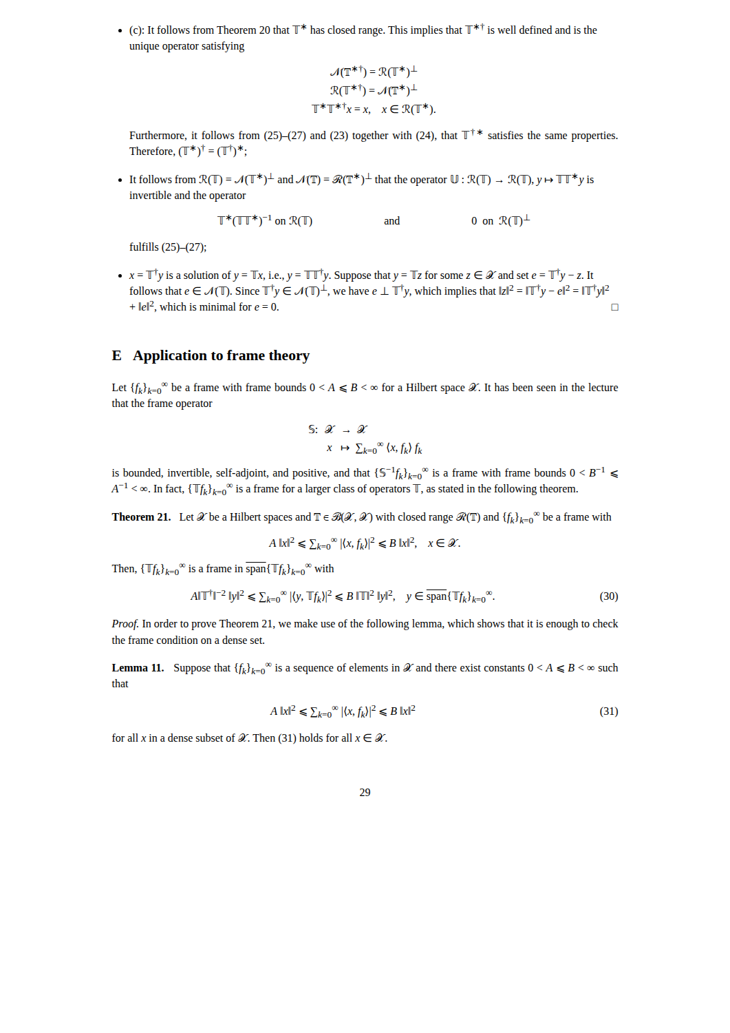(c): It follows from Theorem 20 that 𝕋∗ has closed range. This implies that 𝕋∗† is well defined and is the unique operator satisfying
𝒩(𝕋∗†) = ℛ(𝕋∗)⊥
ℛ(𝕋∗†) = 𝒩(𝕋∗)⊥
𝕋∗𝕋∗†x = x, x ∈ ℛ(𝕋∗).
Furthermore, it follows from (25)–(27) and (23) together with (24), that 𝕋†∗ satisfies the same properties. Therefore, (𝕋∗)† = (𝕋†)∗;
It follows from ℛ(𝕋) = 𝒩(𝕋∗)⊥ and 𝒩(𝕋) = ℛ(𝕋∗)⊥ that the operator 𝕌 : ℛ(𝕋) → ℛ(𝕋), y ↦ 𝕋𝕋∗y is invertible and the operator
𝕋∗(𝕋𝕋∗)−1 on ℛ(𝕋) and 0 on ℛ(𝕋)⊥
fulfills (25)–(27);
x = 𝕋†y is a solution of y = 𝕋x, i.e., y = 𝕋𝕋†y. Suppose that y = 𝕋z for some z ∈ 𝒳 and set e = 𝕋†y − z. It follows that e ∈ 𝒩(𝕋). Since 𝕋†y ∈ 𝒩(𝕋)⊥, we have e ⊥ 𝕋†y, which implies that ‖z‖2 = ‖𝕋†y − e‖2 = ‖𝕋†y‖2 + ‖e‖2, which is minimal for e = 0. □
E Application to frame theory
Let {fk}k=0∞ be a frame with frame bounds 0 < A ⩽ B < ∞ for a Hilbert space 𝒳. It has been seen in the lecture that the frame operator
𝕊: 𝒳→ 𝒳 x↦ ∑k=0∞ ⟨x, fk⟩ fk
is bounded, invertible, self-adjoint, and positive, and that {𝕊−1fk}k=0∞ is a frame with frame bounds 0 < B−1 ⩽ A−1 < ∞. In fact, {𝕋fk}k=0∞ is a frame for a larger class of operators 𝕋, as stated in the following theorem.
Theorem 21. Let 𝒳 be a Hilbert spaces and 𝕋 ∈ ℬ(𝒳, 𝒳) with closed range ℛ(𝕋) and {fk}k=0∞ be a frame with
A ‖x‖2 ⩽ ∑k=0∞ |⟨x, fk⟩|2 ⩽ B ‖x‖2, x ∈ 𝒳.
Then, {𝕋fk}k=0∞ is a frame in span{𝕋fk}k=0∞ with
A‖𝕋†‖−2 ‖y‖2 ⩽ ∑k=0∞ |⟨y, 𝕋fk⟩|2 ⩽ B ‖𝕋‖2 ‖y‖2, y ∈ span{𝕋fk}k=0∞.
(30)
Proof. In order to prove Theorem 21, we make use of the following lemma, which shows that it is enough to check the frame condition on a dense set.
Lemma 11. Suppose that {fk}k=0∞ is a sequence of elements in 𝒳 and there exist constants 0 < A ⩽ B < ∞ such that
A ‖x‖2 ⩽ ∑k=0∞ |⟨x, fk⟩|2 ⩽ B ‖x‖2
(31)
for all x in a dense subset of 𝒳. Then (31) holds for all x ∈ 𝒳.
29